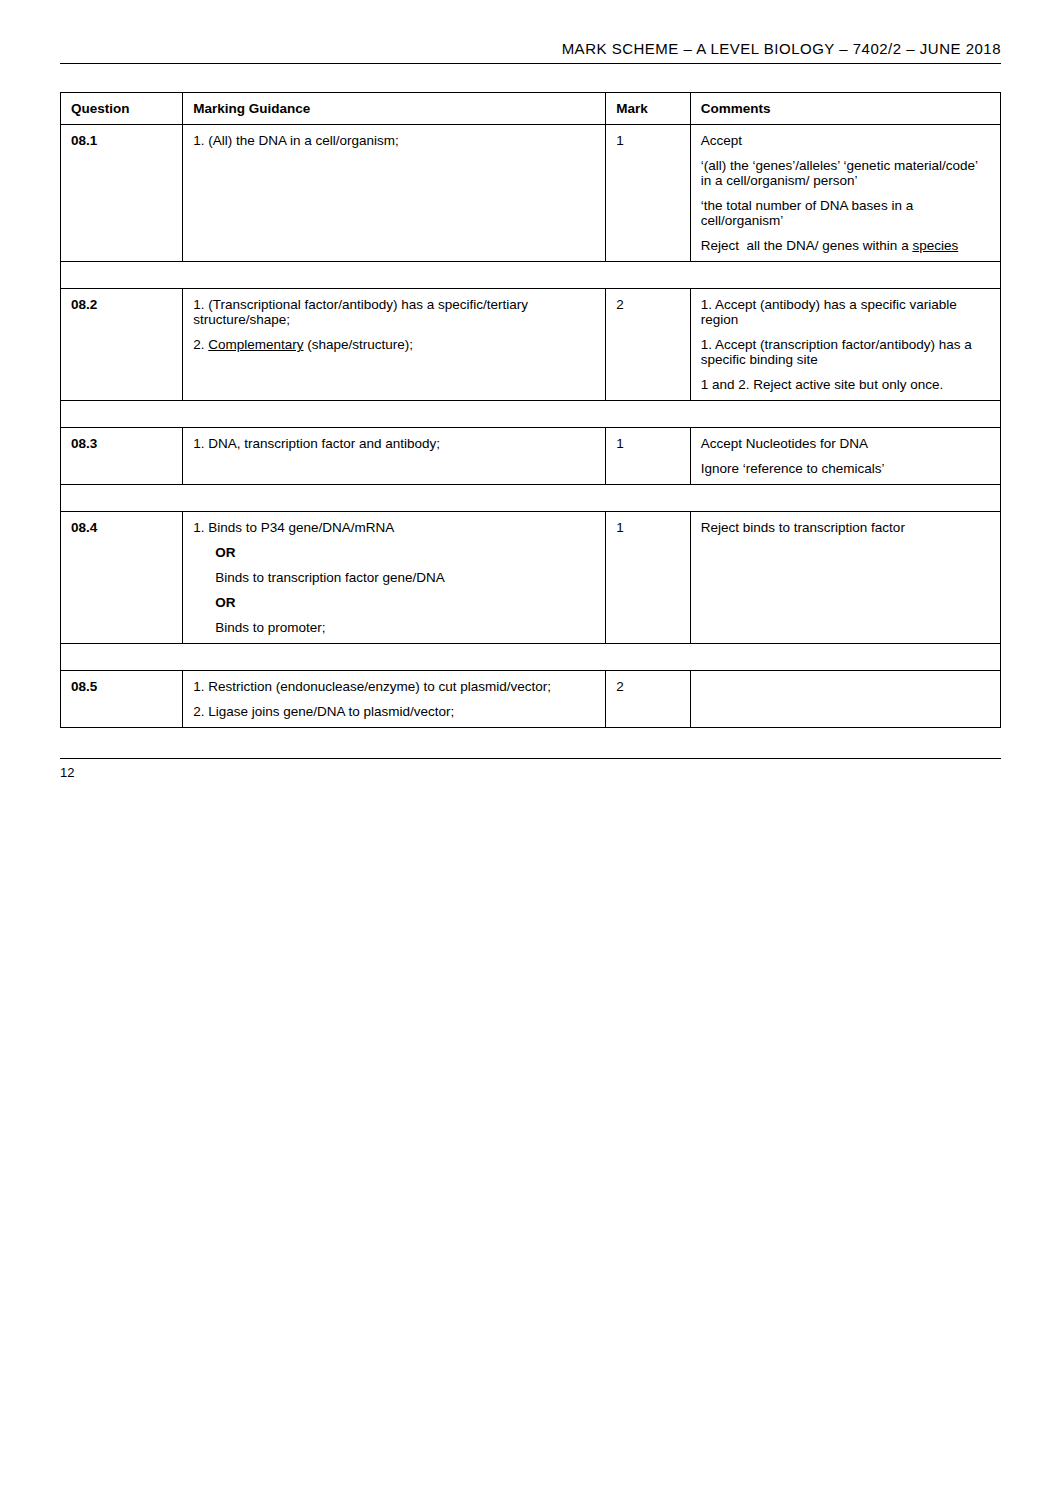MARK SCHEME – A LEVEL BIOLOGY – 7402/2 – JUNE 2018
| Question | Marking Guidance | Mark | Comments |
| --- | --- | --- | --- |
| 08.1 | 1. (All) the DNA in a cell/organism; | 1 | Accept ‘(all) the ‘genes’/alleles’ ‘genetic material/code’ in a cell/organism/ person’ ‘the total number of DNA bases in a cell/organism’ Reject all the DNA/ genes within a species |
| 08.2 | 1. (Transcriptional factor/antibody) has a specific/tertiary structure/shape; 2. Complementary (shape/structure); | 2 | 1. Accept (antibody) has a specific variable region 1. Accept (transcription factor/antibody) has a specific binding site 1 and 2. Reject active site but only once. |
| 08.3 | 1. DNA, transcription factor and antibody; | 1 | Accept Nucleotides for DNA Ignore ‘reference to chemicals’ |
| 08.4 | 1. Binds to P34 gene/DNA/mRNA OR Binds to transcription factor gene/DNA OR Binds to promoter; | 1 | Reject binds to transcription factor |
| 08.5 | 1. Restriction (endonuclease/enzyme) to cut plasmid/vector; 2. Ligase joins gene/DNA to plasmid/vector; | 2 | |
12